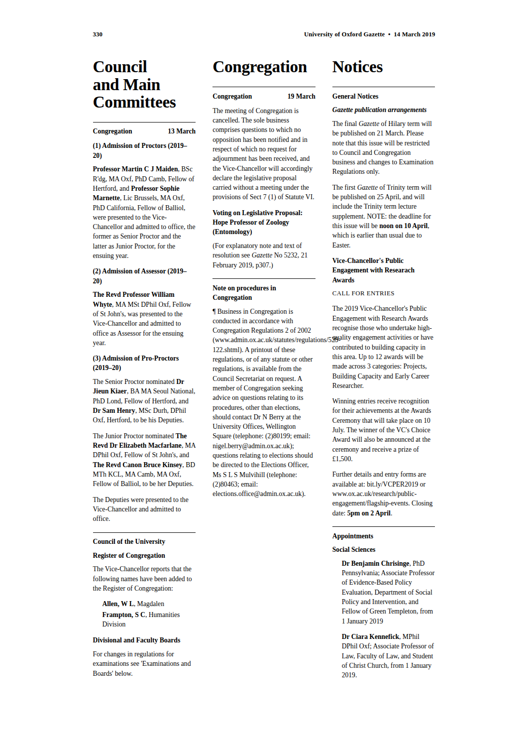330
University of Oxford Gazette • 14 March 2019
Council
and Main
Committees
Congregation 13 March
(1) Admission of Proctors (2019–20)
Professor Martin C J Maiden, BSc R'dg, MA Oxf, PhD Camb, Fellow of Hertford, and Professor Sophie Marnette, Lic Brussels, MA Oxf, PhD California, Fellow of Balliol, were presented to the Vice-Chancellor and admitted to office, the former as Senior Proctor and the latter as Junior Proctor, for the ensuing year.
(2) Admission of Assessor (2019–20)
The Revd Professor William Whyte, MA MSt DPhil Oxf, Fellow of St John's, was presented to the Vice-Chancellor and admitted to office as Assessor for the ensuing year.
(3) Admission of Pro-Proctors (2019–20)
The Senior Proctor nominated Dr Jieun Kiaer, BA MA Seoul National, PhD Lond, Fellow of Hertford, and Dr Sam Henry, MSc Durh, DPhil Oxf, Hertford, to be his Deputies.
The Junior Proctor nominated The Revd Dr Elizabeth Macfarlane, MA DPhil Oxf, Fellow of St John's, and The Revd Canon Bruce Kinsey, BD MTh KCL, MA Camb, MA Oxf, Fellow of Balliol, to be her Deputies.
The Deputies were presented to the Vice-Chancellor and admitted to office.
Council of the University
Register of Congregation
The Vice-Chancellor reports that the following names have been added to the Register of Congregation:
Allen, W L, Magdalen
Frampton, S C, Humanities Division
Divisional and Faculty Boards
For changes in regulations for examinations see 'Examinations and Boards' below.
Congregation
Congregation 19 March
The meeting of Congregation is cancelled. The sole business comprises questions to which no opposition has been notified and in respect of which no request for adjournment has been received, and the Vice-Chancellor will accordingly declare the legislative proposal carried without a meeting under the provisions of Sect 7 (1) of Statute VI.
Voting on Legislative Proposal: Hope Professor of Zoology (Entomology)
(For explanatory note and text of resolution see Gazette No 5232, 21 February 2019, p307.)
Note on procedures in Congregation
¶ Business in Congregation is conducted in accordance with Congregation Regulations 2 of 2002 (www.admin.ox.ac.uk/statutes/regulations/529-122.shtml). A printout of these regulations, or of any statute or other regulations, is available from the Council Secretariat on request. A member of Congregation seeking advice on questions relating to its procedures, other than elections, should contact Dr N Berry at the University Offices, Wellington Square (telephone: (2)80199; email: nigel.berry@admin.ox.ac.uk); questions relating to elections should be directed to the Elections Officer, Ms S L S Mulvihill (telephone: (2)80463; email: elections.office@admin.ox.ac.uk).
Notices
General Notices
Gazette publication arrangements
The final Gazette of Hilary term will be published on 21 March. Please note that this issue will be restricted to Council and Congregation business and changes to Examination Regulations only.
The first Gazette of Trinity term will be published on 25 April, and will include the Trinity term lecture supplement. NOTE: the deadline for this issue will be noon on 10 April, which is earlier than usual due to Easter.
Vice-Chancellor's Public Engagement with Researach Awards
CALL FOR ENTRIES
The 2019 Vice-Chancellor's Public Engagement with Research Awards recognise those who undertake high-quality engagement activities or have contributed to building capacity in this area. Up to 12 awards will be made across 3 categories: Projects, Building Capacity and Early Career Researcher.
Winning entries receive recognition for their achievements at the Awards Ceremony that will take place on 10 July. The winner of the VC's Choice Award will also be announced at the ceremony and receive a prize of £1,500.
Further details and entry forms are available at: bit.ly/VCPER2019 or www.ox.ac.uk/research/public-engagement/flagship-events. Closing date: 5pm on 2 April.
Appointments
Social Sciences
Dr Benjamin Chrisinge, PhD Pennsylvania; Associate Professor of Evidence-Based Policy Evaluation, Department of Social Policy and Intervention, and Fellow of Green Templeton, from 1 January 2019
Dr Ciara Kennefick, MPhil DPhil Oxf; Associate Professor of Law, Faculty of Law, and Student of Christ Church, from 1 January 2019.